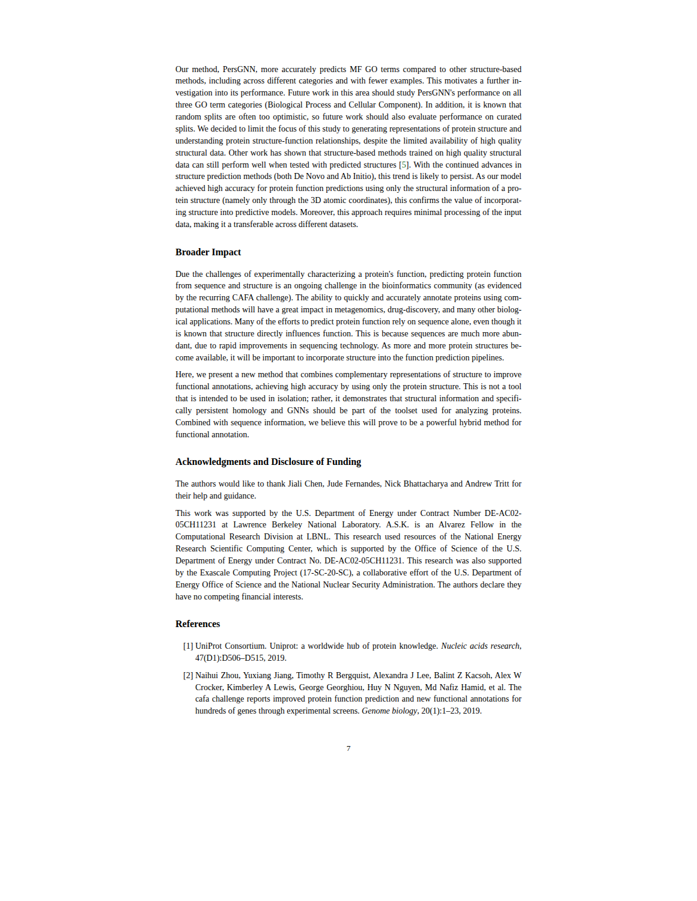Our method, PersGNN, more accurately predicts MF GO terms compared to other structure-based methods, including across different categories and with fewer examples. This motivates a further investigation into its performance. Future work in this area should study PersGNN's performance on all three GO term categories (Biological Process and Cellular Component). In addition, it is known that random splits are often too optimistic, so future work should also evaluate performance on curated splits. We decided to limit the focus of this study to generating representations of protein structure and understanding protein structure-function relationships, despite the limited availability of high quality structural data. Other work has shown that structure-based methods trained on high quality structural data can still perform well when tested with predicted structures [5]. With the continued advances in structure prediction methods (both De Novo and Ab Initio), this trend is likely to persist. As our model achieved high accuracy for protein function predictions using only the structural information of a protein structure (namely only through the 3D atomic coordinates), this confirms the value of incorporating structure into predictive models. Moreover, this approach requires minimal processing of the input data, making it a transferable across different datasets.
Broader Impact
Due the challenges of experimentally characterizing a protein's function, predicting protein function from sequence and structure is an ongoing challenge in the bioinformatics community (as evidenced by the recurring CAFA challenge). The ability to quickly and accurately annotate proteins using computational methods will have a great impact in metagenomics, drug-discovery, and many other biological applications. Many of the efforts to predict protein function rely on sequence alone, even though it is known that structure directly influences function. This is because sequences are much more abundant, due to rapid improvements in sequencing technology. As more and more protein structures become available, it will be important to incorporate structure into the function prediction pipelines.
Here, we present a new method that combines complementary representations of structure to improve functional annotations, achieving high accuracy by using only the protein structure. This is not a tool that is intended to be used in isolation; rather, it demonstrates that structural information and specifically persistent homology and GNNs should be part of the toolset used for analyzing proteins. Combined with sequence information, we believe this will prove to be a powerful hybrid method for functional annotation.
Acknowledgments and Disclosure of Funding
The authors would like to thank Jiali Chen, Jude Fernandes, Nick Bhattacharya and Andrew Tritt for their help and guidance.
This work was supported by the U.S. Department of Energy under Contract Number DE-AC02-05CH11231 at Lawrence Berkeley National Laboratory. A.S.K. is an Alvarez Fellow in the Computational Research Division at LBNL. This research used resources of the National Energy Research Scientific Computing Center, which is supported by the Office of Science of the U.S. Department of Energy under Contract No. DE-AC02-05CH11231. This research was also supported by the Exascale Computing Project (17-SC-20-SC), a collaborative effort of the U.S. Department of Energy Office of Science and the National Nuclear Security Administration. The authors declare they have no competing financial interests.
References
UniProt Consortium. Uniprot: a worldwide hub of protein knowledge. Nucleic acids research, 47(D1):D506–D515, 2019.
Naihui Zhou, Yuxiang Jiang, Timothy R Bergquist, Alexandra J Lee, Balint Z Kacsoh, Alex W Crocker, Kimberley A Lewis, George Georghiou, Huy N Nguyen, Md Nafiz Hamid, et al. The cafa challenge reports improved protein function prediction and new functional annotations for hundreds of genes through experimental screens. Genome biology, 20(1):1–23, 2019.
7